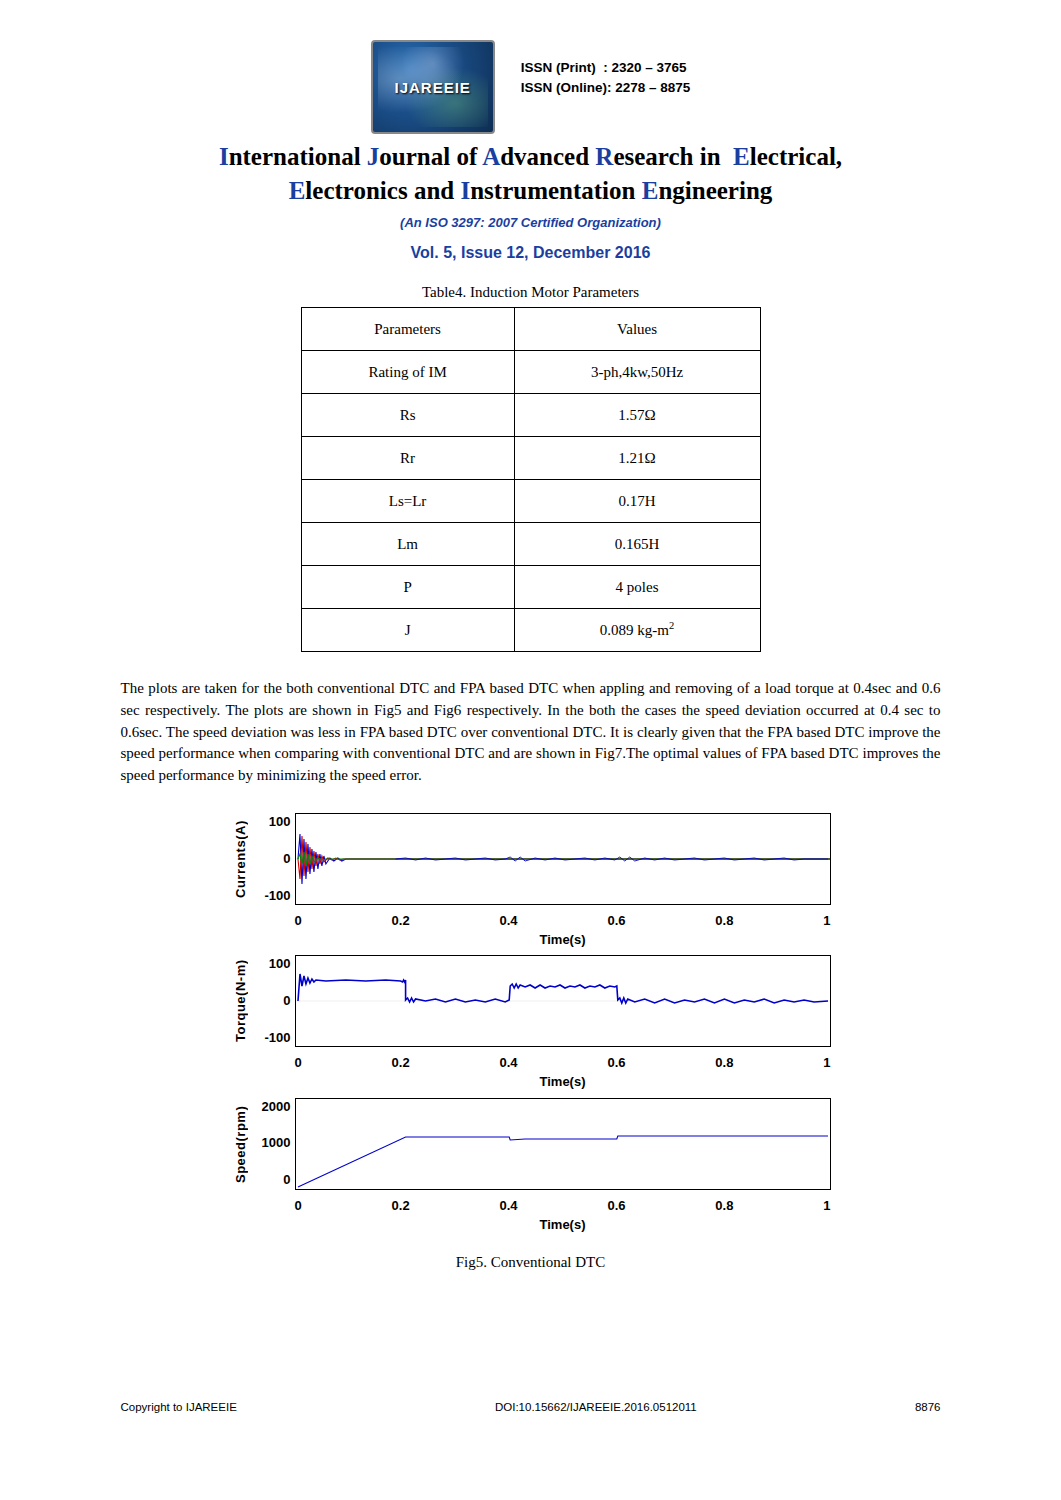IJAREEIE
ISSN (Print) : 2320 – 3765
ISSN (Online): 2278 – 8875
International Journal of Advanced Research in Electrical,
Electronics and Instrumentation Engineering
(An ISO 3297: 2007 Certified Organization)
Vol. 5, Issue 12, December 2016
Table4. Induction Motor Parameters
| Parameters | Values |
| Rating of IM | 3-ph,4kw,50Hz |
| Rs | 1.57Ω |
| Rr | 1.21Ω |
| Ls=Lr | 0.17H |
| Lm | 0.165H |
| P | 4 poles |
| J | 0.089 kg-m 2 |
The plots are taken for the both conventional DTC and FPA based DTC when appling and removing of a load torque at 0.4sec and 0.6 sec respectively. The plots are shown in Fig5 and Fig6 respectively. In the both the cases the speed deviation occurred at 0.4 sec to 0.6sec. The speed deviation was less in FPA based DTC over conventional DTC. It is clearly given that the FPA based DTC improve the speed performance when comparing with conventional DTC and are shown in Fig7.The optimal values of FPA based DTC improves the speed performance by minimizing the speed error.
Currents(A)
100 0 -100
00.20.40.60.81
Time(s)
Torque(N-m)
100 0 -100
00.20.40.60.81
Time(s)
Speed(rpm)
2000 1000 0
00.20.40.60.81
Time(s)
Fig5. Conventional DTC
Copyright to IJAREEIE DOI:10.15662/IJAREEIE.2016.0512011 8876